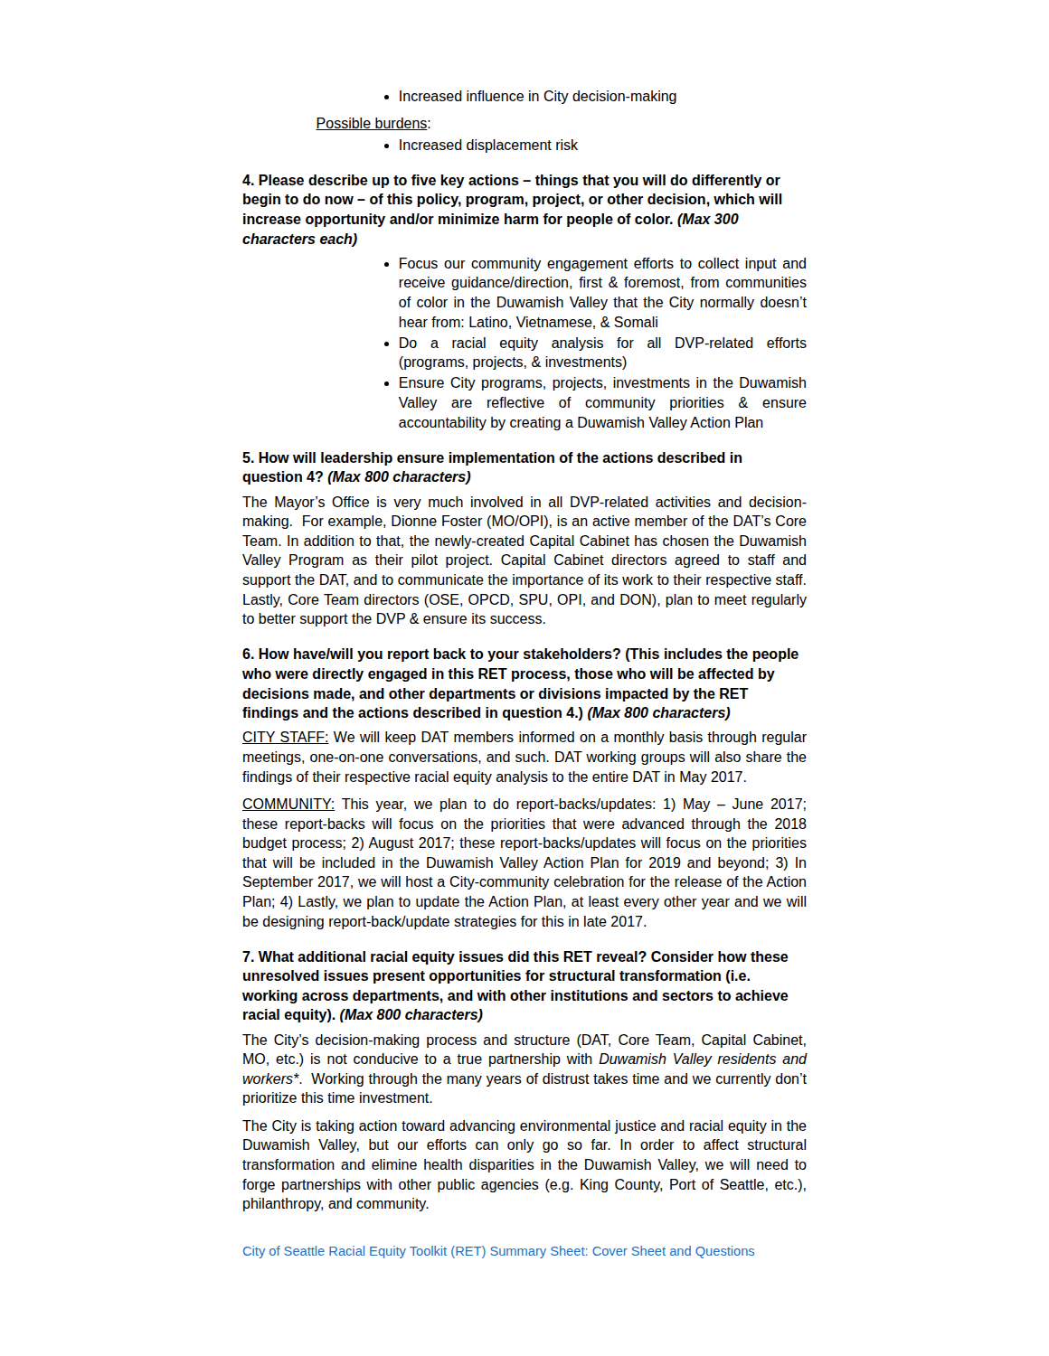Increased influence in City decision-making
Possible burdens:
Increased displacement risk
4. Please describe up to five key actions – things that you will do differently or begin to do now – of this policy, program, project, or other decision, which will increase opportunity and/or minimize harm for people of color. (Max 300 characters each)
Focus our community engagement efforts to collect input and receive guidance/direction, first & foremost, from communities of color in the Duwamish Valley that the City normally doesn’t hear from: Latino, Vietnamese, & Somali
Do a racial equity analysis for all DVP-related efforts (programs, projects, & investments)
Ensure City programs, projects, investments in the Duwamish Valley are reflective of community priorities & ensure accountability by creating a Duwamish Valley Action Plan
5. How will leadership ensure implementation of the actions described in question 4? (Max 800 characters)
The Mayor’s Office is very much involved in all DVP-related activities and decision-making. For example, Dionne Foster (MO/OPI), is an active member of the DAT’s Core Team. In addition to that, the newly-created Capital Cabinet has chosen the Duwamish Valley Program as their pilot project. Capital Cabinet directors agreed to staff and support the DAT, and to communicate the importance of its work to their respective staff. Lastly, Core Team directors (OSE, OPCD, SPU, OPI, and DON), plan to meet regularly to better support the DVP & ensure its success.
6. How have/will you report back to your stakeholders? (This includes the people who were directly engaged in this RET process, those who will be affected by decisions made, and other departments or divisions impacted by the RET findings and the actions described in question 4.) (Max 800 characters)
CITY STAFF: We will keep DAT members informed on a monthly basis through regular meetings, one-on-one conversations, and such. DAT working groups will also share the findings of their respective racial equity analysis to the entire DAT in May 2017.
COMMUNITY: This year, we plan to do report-backs/updates: 1) May – June 2017; these report-backs will focus on the priorities that were advanced through the 2018 budget process; 2) August 2017; these report-backs/updates will focus on the priorities that will be included in the Duwamish Valley Action Plan for 2019 and beyond; 3) In September 2017, we will host a City-community celebration for the release of the Action Plan; 4) Lastly, we plan to update the Action Plan, at least every other year and we will be designing report-back/update strategies for this in late 2017.
7. What additional racial equity issues did this RET reveal? Consider how these unresolved issues present opportunities for structural transformation (i.e. working across departments, and with other institutions and sectors to achieve racial equity). (Max 800 characters)
The City’s decision-making process and structure (DAT, Core Team, Capital Cabinet, MO, etc.) is not conducive to a true partnership with Duwamish Valley residents and workers*. Working through the many years of distrust takes time and we currently don’t prioritize this time investment.
The City is taking action toward advancing environmental justice and racial equity in the Duwamish Valley, but our efforts can only go so far. In order to affect structural transformation and elimine health disparities in the Duwamish Valley, we will need to forge partnerships with other public agencies (e.g. King County, Port of Seattle, etc.), philanthropy, and community.
City of Seattle Racial Equity Toolkit (RET) Summary Sheet: Cover Sheet and Questions